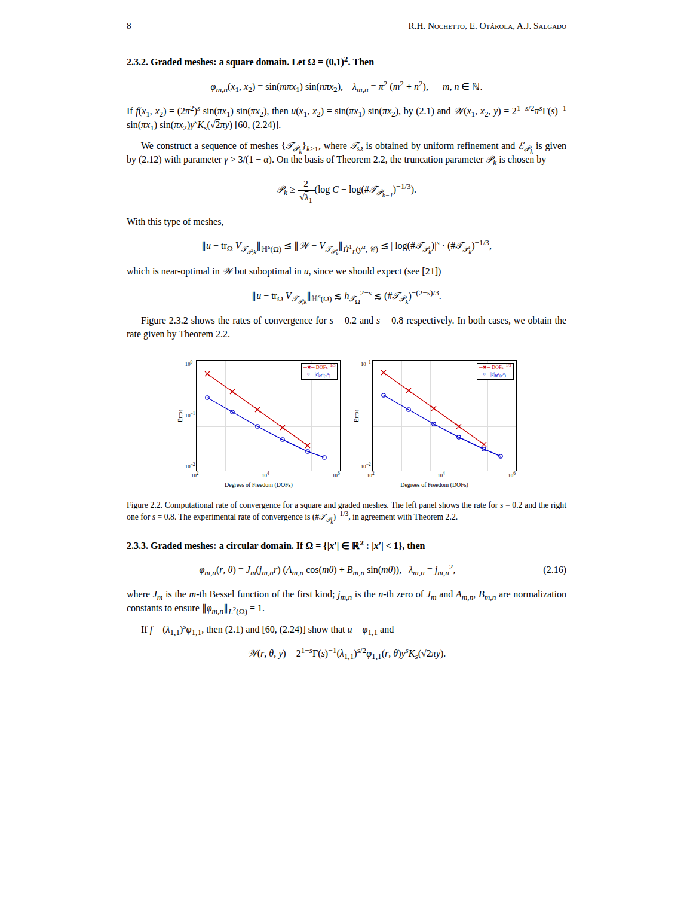8 R.H. Nochetto, E. Otárola, A.J. Salgado
2.3.2. Graded meshes: a square domain. Let Ω = (0,1)2. Then
φm,n(x1, x2) = sin(mπx1) sin(nπx2), λm,n = π2 (m2 + n2), m, n ∈ ℕ.
If f(x1, x2) = (2π2)s sin(πx1) sin(πx2), then u(x1, x2) = sin(πx1) sin(πx2), by (2.1) and 𝒲(x1, x2, y) = 21−s/2πsΓ(s)−1 sin(πx1) sin(πx2)ysKs(√2 πy) [60, (2.24)].
We construct a sequence of meshes {𝒯𝒫k}k≥1, where 𝒯Ω is obtained by uniform refinement and ℰ𝒫k is given by (2.12) with parameter γ > 3/(1 − α). On the basis of Theorem 2.2, the truncation parameter 𝒫k is chosen by
𝒫k ≥ 2√λ1(log C − log(#𝒯𝒫k−1)−1/3).
With this type of meshes,
∥u − trΩ V𝒯𝒫,k∥ℍs(Ω) ≲ ∥𝒲 − V𝒯𝒫k∥H̊1L(yα, 𝒞) ≲ | log(#𝒯𝒫k)|s · (#𝒯𝒫k)−1/3,
which is near-optimal in 𝒲 but suboptimal in u, since we should expect (see [21])
∥u − trΩ V𝒯𝒫,k∥ℍs(Ω) ≲ h𝒯Ω2−s ≲ (#𝒯𝒫k)−(2−s)/3.
Figure 2.3.2 shows the rates of convergence for s = 0.2 and s = 0.8 respectively. In both cases, we obtain the rate given by Theorem 2.2.
Error
100 10−1 10−2
─✖─ DOFs−1/3
─○─ |e|H1(yα)
102104106
Degrees of Freedom (DOFs)
Error
10−1 10−2
─✖─ DOFs−1/3
─○─ |e|H1(yα)
102104106
Degrees of Freedom (DOFs)
Figure 2.2. Computational rate of convergence for a square and graded meshes. The left panel shows the rate for s = 0.2 and the right one for s = 0.8. The experimental rate of convergence is (#𝒯𝒫k)−1/3, in agreement with Theorem 2.2.
2.3.3. Graded meshes: a circular domain. If Ω = {|x′| ∈ ℝ2 : |x′| < 1}, then
φm,n(r, θ) = Jm(jm,nr) (Am,n cos(mθ) + Bm,n sin(mθ)), λm,n = jm,n2,
(2.16)
where Jm is the m-th Bessel function of the first kind; jm,n is the n-th zero of Jm and Am,n, Bm,n are normalization constants to ensure ∥φm,n∥L2(Ω) = 1.
If f = (λ1,1)sφ1,1, then (2.1) and [60, (2.24)] show that u = φ1,1 and
𝒲(r, θ, y) = 21−sΓ(s)−1(λ1,1)s/2φ1,1(r, θ)ysKs(√2 πy).